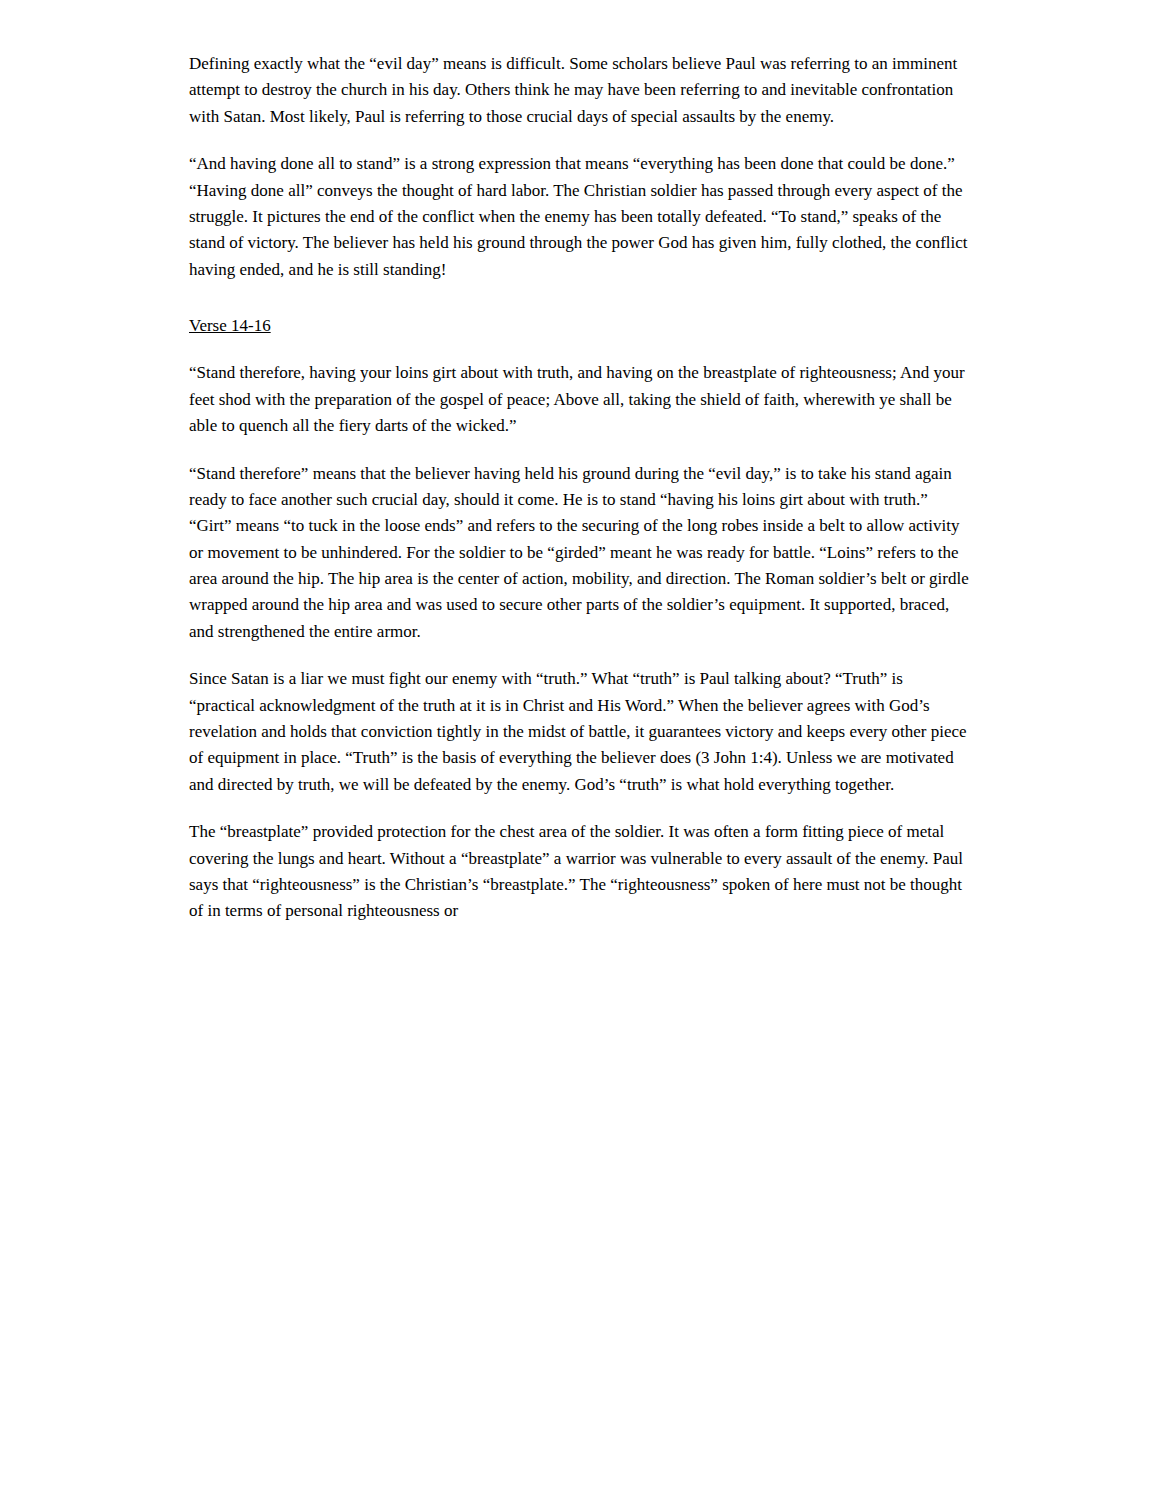Defining exactly what the “evil day” means is difficult. Some scholars believe Paul was referring to an imminent attempt to destroy the church in his day. Others think he may have been referring to and inevitable confrontation with Satan. Most likely, Paul is referring to those crucial days of special assaults by the enemy.
“And having done all to stand” is a strong expression that means “everything has been done that could be done.” “Having done all” conveys the thought of hard labor. The Christian soldier has passed through every aspect of the struggle. It pictures the end of the conflict when the enemy has been totally defeated. “To stand,” speaks of the stand of victory. The believer has held his ground through the power God has given him, fully clothed, the conflict having ended, and he is still standing!
Verse 14-16
“Stand therefore, having your loins girt about with truth, and having on the breastplate of righteousness; And your feet shod with the preparation of the gospel of peace; Above all, taking the shield of faith, wherewith ye shall be able to quench all the fiery darts of the wicked.”
“Stand therefore” means that the believer having held his ground during the “evil day,” is to take his stand again ready to face another such crucial day, should it come. He is to stand “having his loins girt about with truth.” “Girt” means “to tuck in the loose ends” and refers to the securing of the long robes inside a belt to allow activity or movement to be unhindered. For the soldier to be “girded” meant he was ready for battle. “Loins” refers to the area around the hip. The hip area is the center of action, mobility, and direction. The Roman soldier’s belt or girdle wrapped around the hip area and was used to secure other parts of the soldier’s equipment. It supported, braced, and strengthened the entire armor.
Since Satan is a liar we must fight our enemy with “truth.” What “truth” is Paul talking about? “Truth” is “practical acknowledgment of the truth at it is in Christ and His Word.” When the believer agrees with God’s revelation and holds that conviction tightly in the midst of battle, it guarantees victory and keeps every other piece of equipment in place. “Truth” is the basis of everything the believer does (3 John 1:4). Unless we are motivated and directed by truth, we will be defeated by the enemy. God’s “truth” is what hold everything together.
The “breastplate” provided protection for the chest area of the soldier. It was often a form fitting piece of metal covering the lungs and heart. Without a “breastplate” a warrior was vulnerable to every assault of the enemy. Paul says that “righteousness” is the Christian’s “breastplate.” The “righteousness” spoken of here must not be thought of in terms of personal righteousness or